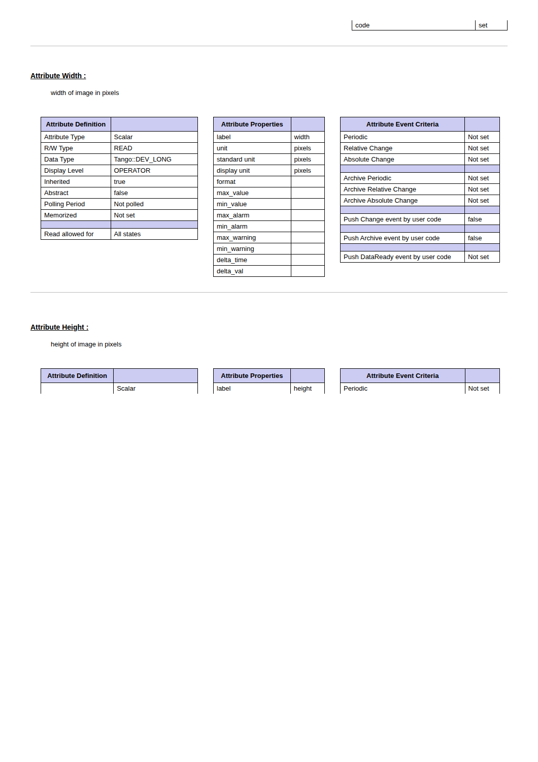| code | set |
Attribute Width :
width of image in pixels
| Attribute Definition | |
| --- | --- |
| Attribute Type | Scalar |
| R/W Type | READ |
| Data Type | Tango::DEV_LONG |
| Display Level | OPERATOR |
| Inherited | true |
| Abstract | false |
| Polling Period | Not polled |
| Memorized | Not set |
| Read allowed for | All states |
| Attribute Properties | |
| --- | --- |
| label | width |
| unit | pixels |
| standard unit | pixels |
| display unit | pixels |
| format | |
| max_value | |
| min_value | |
| max_alarm | |
| min_alarm | |
| max_warning | |
| min_warning | |
| delta_time | |
| delta_val | |
| Attribute Event Criteria | |
| --- | --- |
| Periodic | Not set |
| Relative Change | Not set |
| Absolute Change | Not set |
| Archive Periodic | Not set |
| Archive Relative Change | Not set |
| Archive Absolute Change | Not set |
| Push Change event by user code | false |
| Push Archive event by user code | false |
| Push DataReady event by user code | Not set |
Attribute Height :
height of image in pixels
| Attribute Definition | |
| --- | --- |
| | Scalar |
| Attribute Properties | |
| --- | --- |
| label | height |
| Attribute Event Criteria | |
| --- | --- |
| Periodic | Not set |